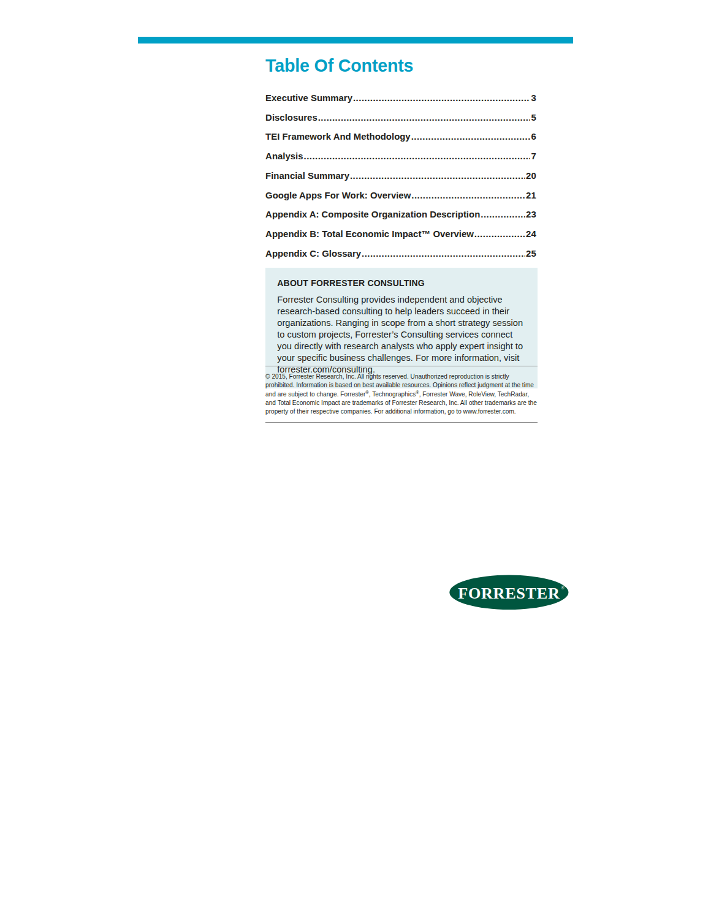Table Of Contents
Executive Summary ................................................................................. 3
Disclosures ............................................................................................... 5
TEI Framework And Methodology ........................................................... 6
Analysis .................................................................................................... 7
Financial Summary ............................................................................... 20
Google Apps For Work: Overview ......................................................... 21
Appendix A: Composite Organization Description ............................. 23
Appendix B: Total Economic Impact™ Overview ................................ 24
Appendix C: Glossary ............................................................................. 25
ABOUT FORRESTER CONSULTING
Forrester Consulting provides independent and objective research-based consulting to help leaders succeed in their organizations. Ranging in scope from a short strategy session to custom projects, Forrester’s Consulting services connect you directly with research analysts who apply expert insight to your specific business challenges. For more information, visit forrester.com/consulting.
© 2015, Forrester Research, Inc. All rights reserved. Unauthorized reproduction is strictly prohibited. Information is based on best available resources. Opinions reflect judgment at the time and are subject to change. Forrester®, Technographics®, Forrester Wave, RoleView, TechRadar, and Total Economic Impact are trademarks of Forrester Research, Inc. All other trademarks are the property of their respective companies. For additional information, go to www.forrester.com.
FORRESTER ®